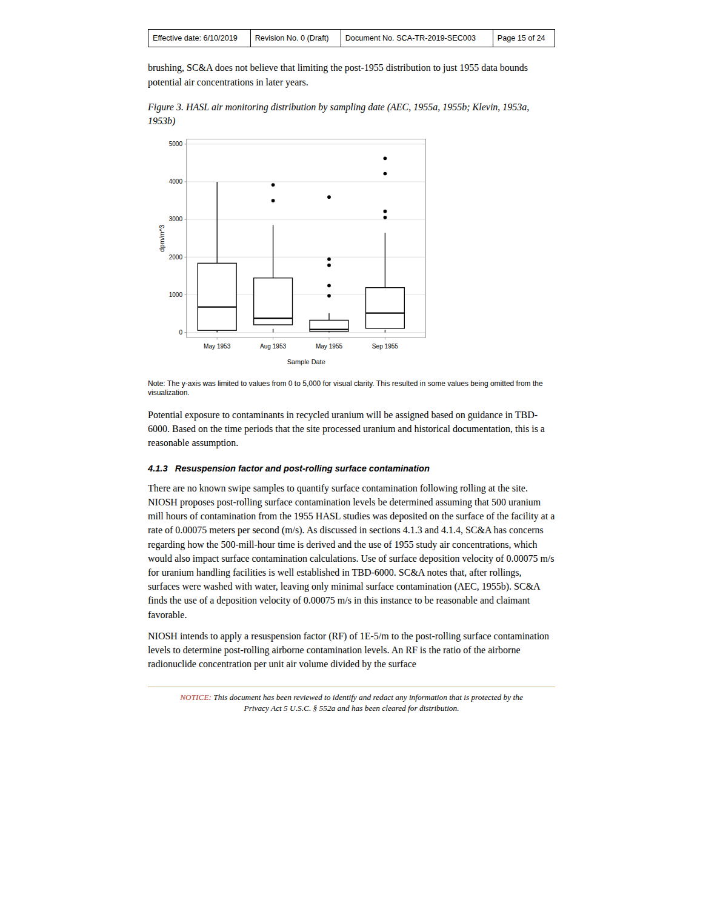| Effective date: 6/10/2019 | Revision No. 0 (Draft) | Document No. SCA-TR-2019-SEC003 | Page 15 of 24 |
brushing, SC&A does not believe that limiting the post-1955 distribution to just 1955 data bounds potential air concentrations in later years.
Figure 3. HASL air monitoring distribution by sampling date (AEC, 1955a, 1955b; Klevin, 1953a, 1953b)
y scale: 0 -> 390 ; 5000 -> 20 (linear) 0 1000 2000 3000 4000 5000 dpm/m^3 May 1953 Aug 1953 May 1955 Sep 1955 Sample Date
Note: The y-axis was limited to values from 0 to 5,000 for visual clarity. This resulted in some values being omitted from the visualization.
Potential exposure to contaminants in recycled uranium will be assigned based on guidance in TBD-6000. Based on the time periods that the site processed uranium and historical documentation, this is a reasonable assumption.
4.1.3 Resuspension factor and post-rolling surface contamination
There are no known swipe samples to quantify surface contamination following rolling at the site. NIOSH proposes post-rolling surface contamination levels be determined assuming that 500 uranium mill hours of contamination from the 1955 HASL studies was deposited on the surface of the facility at a rate of 0.00075 meters per second (m/s). As discussed in sections 4.1.3 and 4.1.4, SC&A has concerns regarding how the 500-mill-hour time is derived and the use of 1955 study air concentrations, which would also impact surface contamination calculations. Use of surface deposition velocity of 0.00075 m/s for uranium handling facilities is well established in TBD-6000. SC&A notes that, after rollings, surfaces were washed with water, leaving only minimal surface contamination (AEC, 1955b). SC&A finds the use of a deposition velocity of 0.00075 m/s in this instance to be reasonable and claimant favorable.
NIOSH intends to apply a resuspension factor (RF) of 1E-5/m to the post-rolling surface contamination levels to determine post-rolling airborne contamination levels. An RF is the ratio of the airborne radionuclide concentration per unit air volume divided by the surface
NOTICE: This document has been reviewed to identify and redact any information that is protected by the
Privacy Act 5 U.S.C. § 552a and has been cleared for distribution.